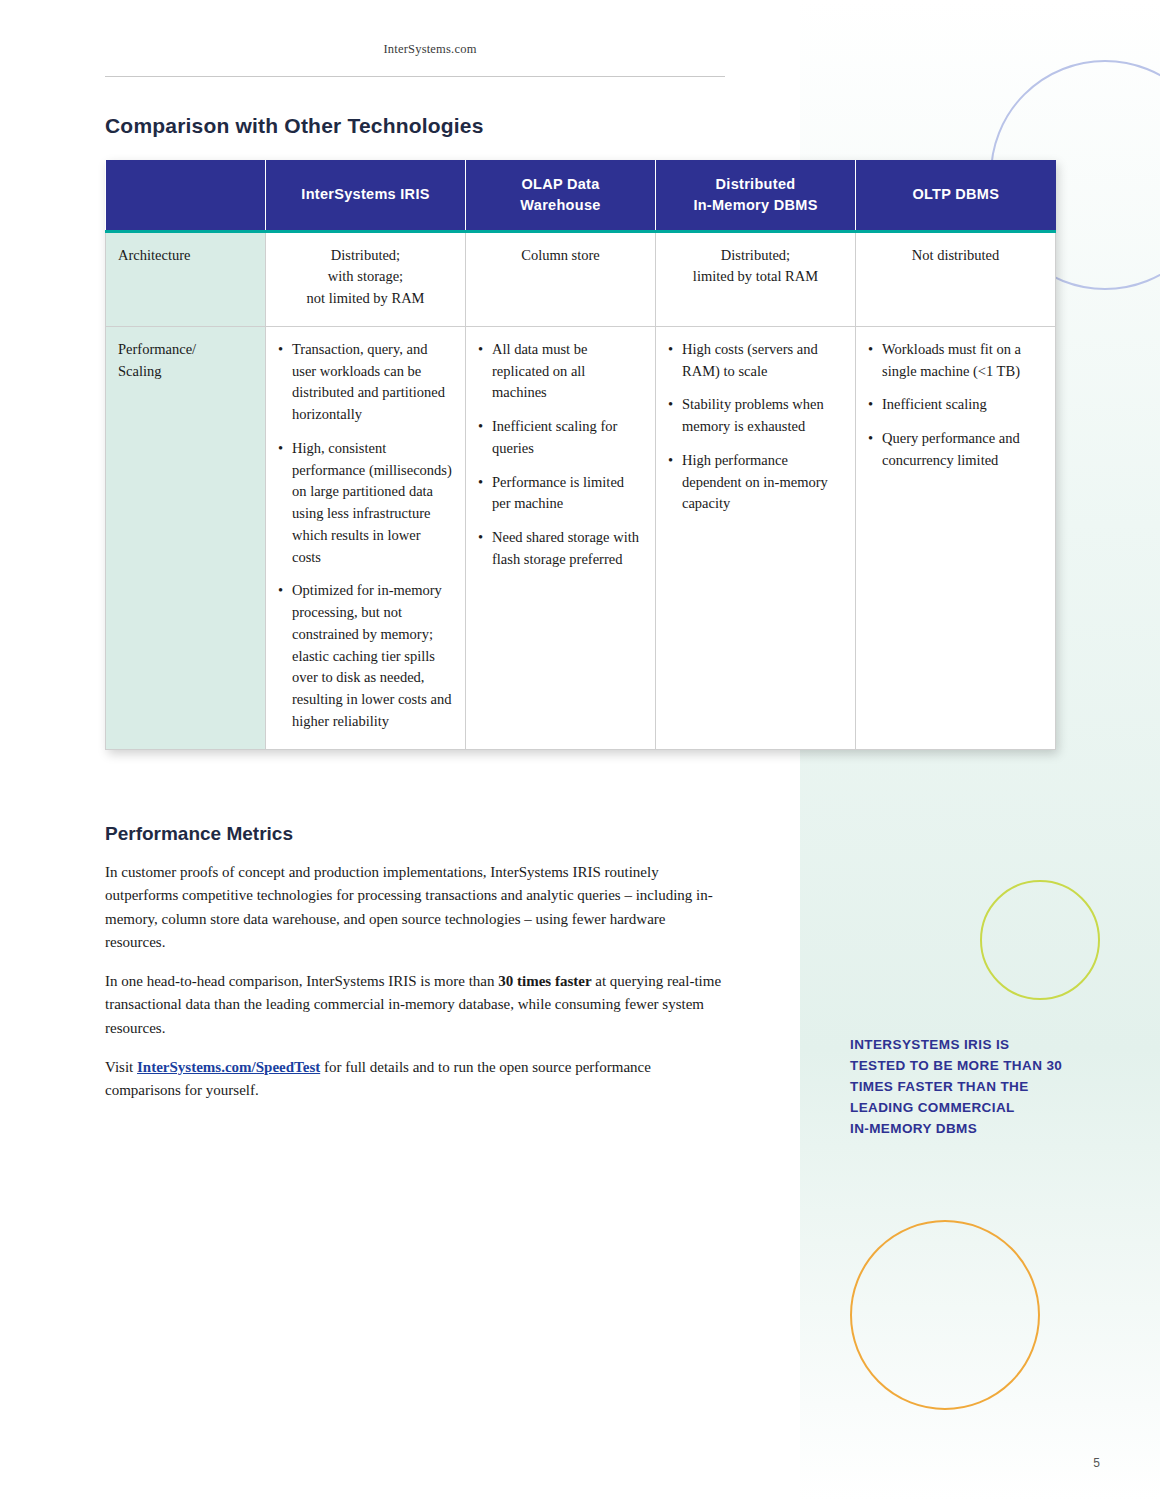InterSystems.com
Comparison with Other Technologies
| | InterSystems IRIS | OLAP Data Warehouse | Distributed In-Memory DBMS | OLTP DBMS |
| --- | --- | --- | --- | --- |
| Architecture | Distributed; with storage; not limited by RAM | Column store | Distributed; limited by total RAM | Not distributed |
| Performance/ Scaling | Transaction, query, and user workloads can be distributed and partitioned horizontally High, consistent performance (milliseconds) on large partitioned data using less infrastructure which results in lower costs Optimized for in-memory processing, but not constrained by memory; elastic caching tier spills over to disk as needed, resulting in lower costs and higher reliability | All data must be replicated on all machines Inefficient scaling for queries Performance is limited per machine Need shared storage with flash storage preferred | High costs (servers and RAM) to scale Stability problems when memory is exhausted High performance dependent on in-memory capacity | Workloads must fit on a single machine (<1 TB) Inefficient scaling Query performance and concurrency limited |
Performance Metrics
In customer proofs of concept and production implementations, InterSystems IRIS routinely outperforms competitive technologies for processing transactions and analytic queries – including in-memory, column store data warehouse, and open source technologies – using fewer hardware resources.
In one head-to-head comparison, InterSystems IRIS is more than 30 times faster at querying real-time transactional data than the leading commercial in-memory database, while consuming fewer system resources.
Visit InterSystems.com/SpeedTest for full details and to run the open source performance comparisons for yourself.
InterSystems IRIS is tested to be more than 30 times faster than the leading commercial
in-memory DBMS
5